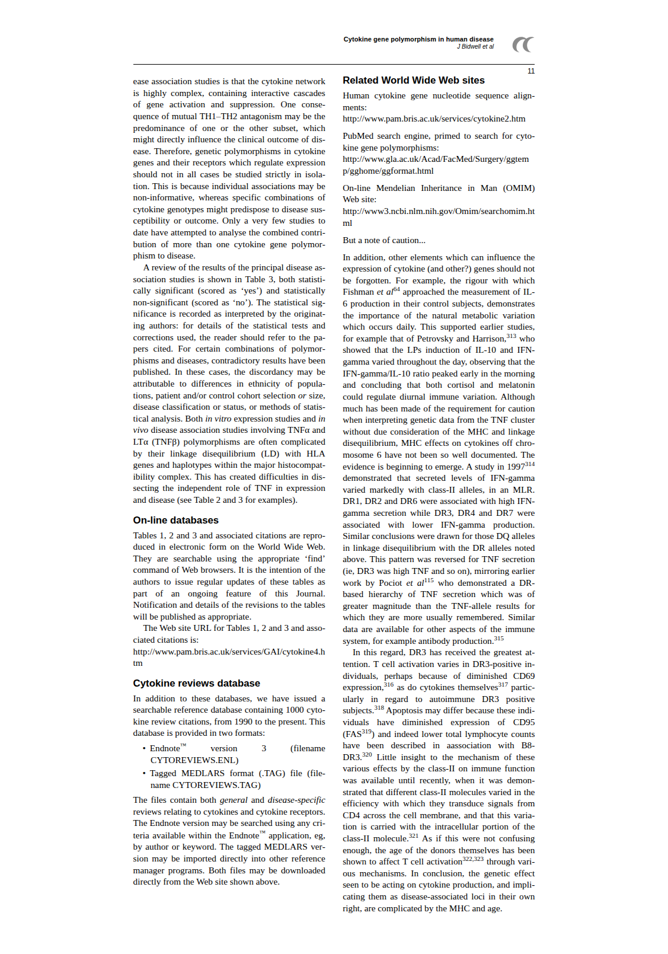Cytokine gene polymorphism in human disease
J Bidwell et al
11
ease association studies is that the cytokine network is highly complex, containing interactive cascades of gene activation and suppression. One consequence of mutual TH1–TH2 antagonism may be the predominance of one or the other subset, which might directly influence the clinical outcome of disease. Therefore, genetic polymorphisms in cytokine genes and their receptors which regulate expression should not in all cases be studied strictly in isolation. This is because individual associations may be non-informative, whereas specific combinations of cytokine genotypes might predispose to disease susceptibility or outcome. Only a very few studies to date have attempted to analyse the combined contribution of more than one cytokine gene polymorphism to disease.
A review of the results of the principal disease association studies is shown in Table 3, both statistically significant (scored as ‘yes’) and statistically non-significant (scored as ‘no’). The statistical significance is recorded as interpreted by the originating authors: for details of the statistical tests and corrections used, the reader should refer to the papers cited. For certain combinations of polymorphisms and diseases, contradictory results have been published. In these cases, the discordancy may be attributable to differences in ethnicity of populations, patient and/or control cohort selection or size, disease classification or status, or methods of statistical analysis. Both in vitro expression studies and in vivo disease association studies involving TNFα and LTα (TNFβ) polymorphisms are often complicated by their linkage disequilibrium (LD) with HLA genes and haplotypes within the major histocompatibility complex. This has created difficulties in dissecting the independent role of TNF in expression and disease (see Table 2 and 3 for examples).
On-line databases
Tables 1, 2 and 3 and associated citations are reproduced in electronic form on the World Wide Web. They are searchable using the appropriate ‘find’ command of Web browsers. It is the intention of the authors to issue regular updates of these tables as part of an ongoing feature of this Journal. Notification and details of the revisions to the tables will be published as appropriate.
The Web site URL for Tables 1, 2 and 3 and associated citations is:
http://www.pam.bris.ac.uk/services/GAI/cytokine4.htm
Cytokine reviews database
In addition to these databases, we have issued a searchable reference database containing 1000 cytokine review citations, from 1990 to the present. This database is provided in two formats:
Endnote™ version 3 (filename CYTOREVIEWS.ENL)
Tagged MEDLARS format (.TAG) file (filename CYTOREVIEWS.TAG)
The files contain both general and disease-specific reviews relating to cytokines and cytokine receptors. The Endnote version may be searched using any criteria available within the Endnote™ application, eg, by author or keyword. The tagged MEDLARS version may be imported directly into other reference manager programs. Both files may be downloaded directly from the Web site shown above.
Related World Wide Web sites
Human cytokine gene nucleotide sequence alignments:
http://www.pam.bris.ac.uk/services/cytokine2.htm
PubMed search engine, primed to search for cytokine gene polymorphisms:
http://www.gla.ac.uk/Acad/FacMed/Surgery/ggtemp/gghome/ggformat.html
On-line Mendelian Inheritance in Man (OMIM) Web site:
http://www3.ncbi.nlm.nih.gov/Omim/searchomim.html
But a note of caution...
In addition, other elements which can influence the expression of cytokine (and other?) genes should not be forgotten. For example, the rigour with which Fishman et al64 approached the measurement of IL-6 production in their control subjects, demonstrates the importance of the natural metabolic variation which occurs daily. This supported earlier studies, for example that of Petrovsky and Harrison,313 who showed that the LPs induction of IL-10 and IFN-gamma varied throughout the day, observing that the IFN-gamma/IL-10 ratio peaked early in the morning and concluding that both cortisol and melatonin could regulate diurnal immune variation. Although much has been made of the requirement for caution when interpreting genetic data from the TNF cluster without due consideration of the MHC and linkage disequilibrium, MHC effects on cytokines off chromosome 6 have not been so well documented. The evidence is beginning to emerge. A study in 1997314 demonstrated that secreted levels of IFN-gamma varied markedly with class-II alleles, in an MLR. DR1, DR2 and DR6 were associated with high IFN-gamma secretion while DR3, DR4 and DR7 were associated with lower IFN-gamma production. Similar conclusions were drawn for those DQ alleles in linkage disequilibrium with the DR alleles noted above. This pattern was reversed for TNF secretion (ie, DR3 was high TNF and so on), mirroring earlier work by Pociot et al115 who demonstrated a DR-based hierarchy of TNF secretion which was of greater magnitude than the TNF-allele results for which they are more usually remembered. Similar data are available for other aspects of the immune system, for example antibody production.315
In this regard, DR3 has received the greatest attention. T cell activation varies in DR3-positive individuals, perhaps because of diminished CD69 expression,316 as do cytokines themselves317 particularly in regard to autoimmune DR3 positive subjects.318 Apoptosis may differ because these individuals have diminished expression of CD95 (FAS319) and indeed lower total lymphocyte counts have been described in aassociation with B8-DR3.320 Little insight to the mechanism of these various effects by the class-II on immune function was available until recently, when it was demonstrated that different class-II molecules varied in the efficiency with which they transduce signals from CD4 across the cell membrane, and that this variation is carried with the intracellular portion of the class-II molecule.321 As if this were not confusing enough, the age of the donors themselves has been shown to affect T cell activation322,323 through various mechanisms. In conclusion, the genetic effect seen to be acting on cytokine production, and implicating them as disease-associated loci in their own right, are complicated by the MHC and age.